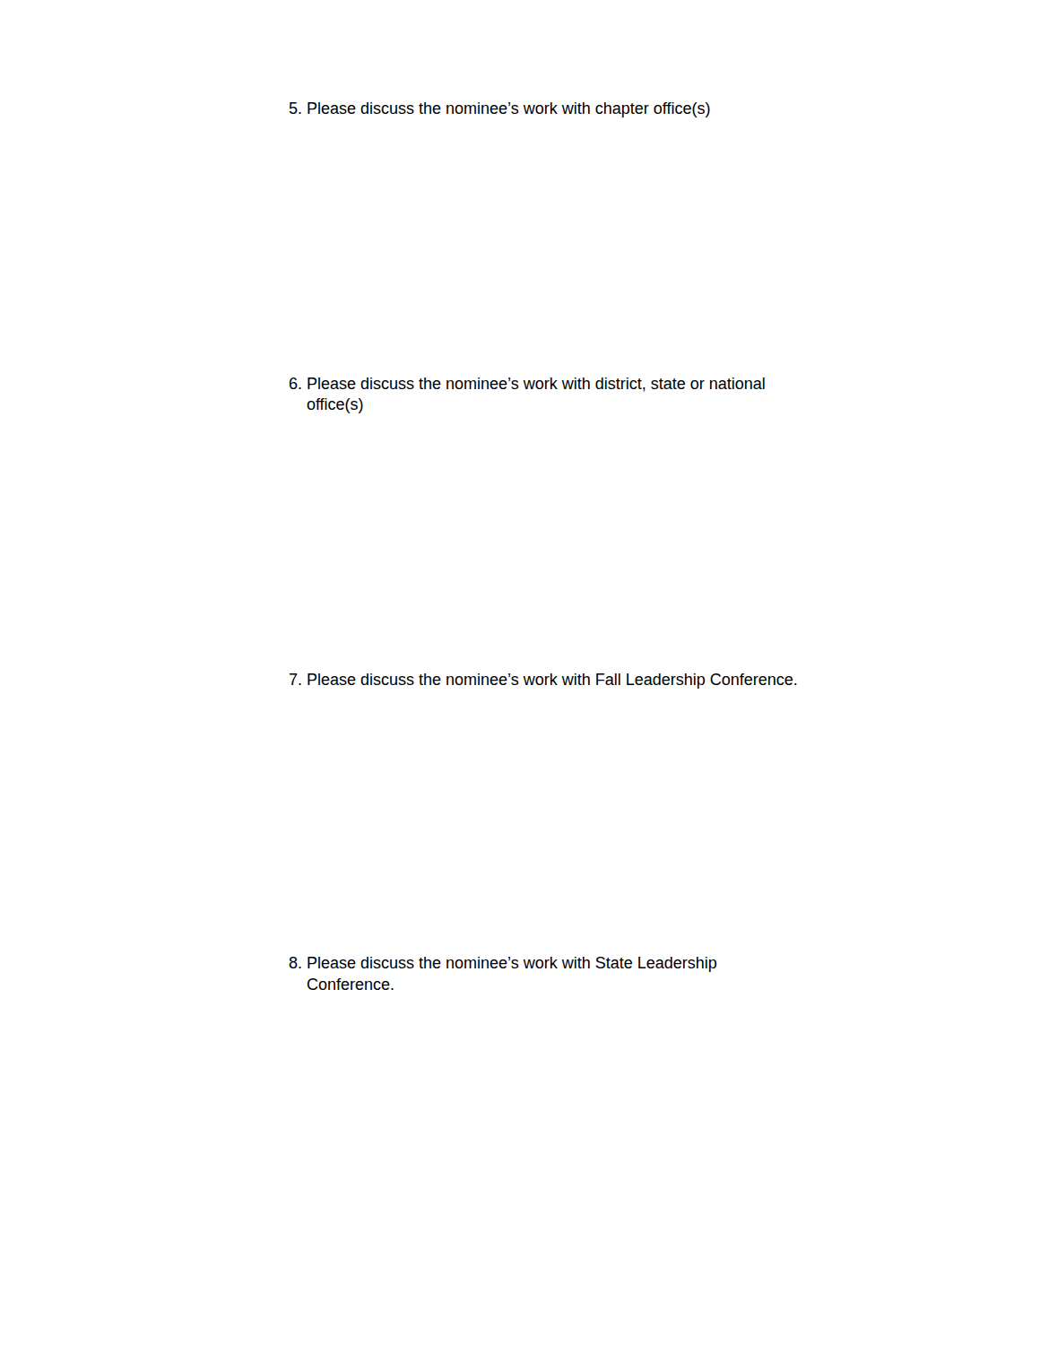Please discuss the nominee’s work with chapter office(s)
Please discuss the nominee’s work with district, state or national office(s)
Please discuss the nominee’s work with Fall Leadership Conference.
Please discuss the nominee’s work with State Leadership Conference.